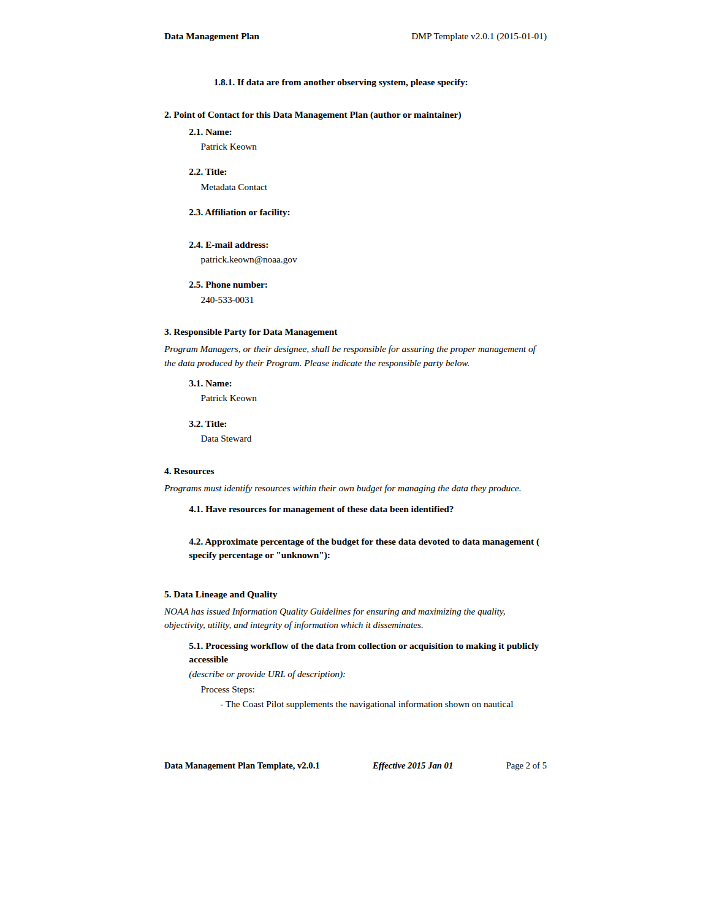Data Management Plan
DMP Template v2.0.1 (2015-01-01)
1.8.1. If data are from another observing system, please specify:
2. Point of Contact for this Data Management Plan (author or maintainer)
2.1. Name:
Patrick Keown
2.2. Title:
Metadata Contact
2.3. Affiliation or facility:
2.4. E-mail address:
patrick.keown@noaa.gov
2.5. Phone number:
240-533-0031
3. Responsible Party for Data Management
Program Managers, or their designee, shall be responsible for assuring the proper management of the data produced by their Program. Please indicate the responsible party below.
3.1. Name:
Patrick Keown
3.2. Title:
Data Steward
4. Resources
Programs must identify resources within their own budget for managing the data they produce.
4.1. Have resources for management of these data been identified?
4.2. Approximate percentage of the budget for these data devoted to data management ( specify percentage or "unknown"):
5. Data Lineage and Quality
NOAA has issued Information Quality Guidelines for ensuring and maximizing the quality, objectivity, utility, and integrity of information which it disseminates.
5.1. Processing workflow of the data from collection or acquisition to making it publicly accessible
(describe or provide URL of description):
Process Steps:
- The Coast Pilot supplements the navigational information shown on nautical
Data Management Plan Template, v2.0.1
Effective 2015 Jan 01
Page 2 of 5